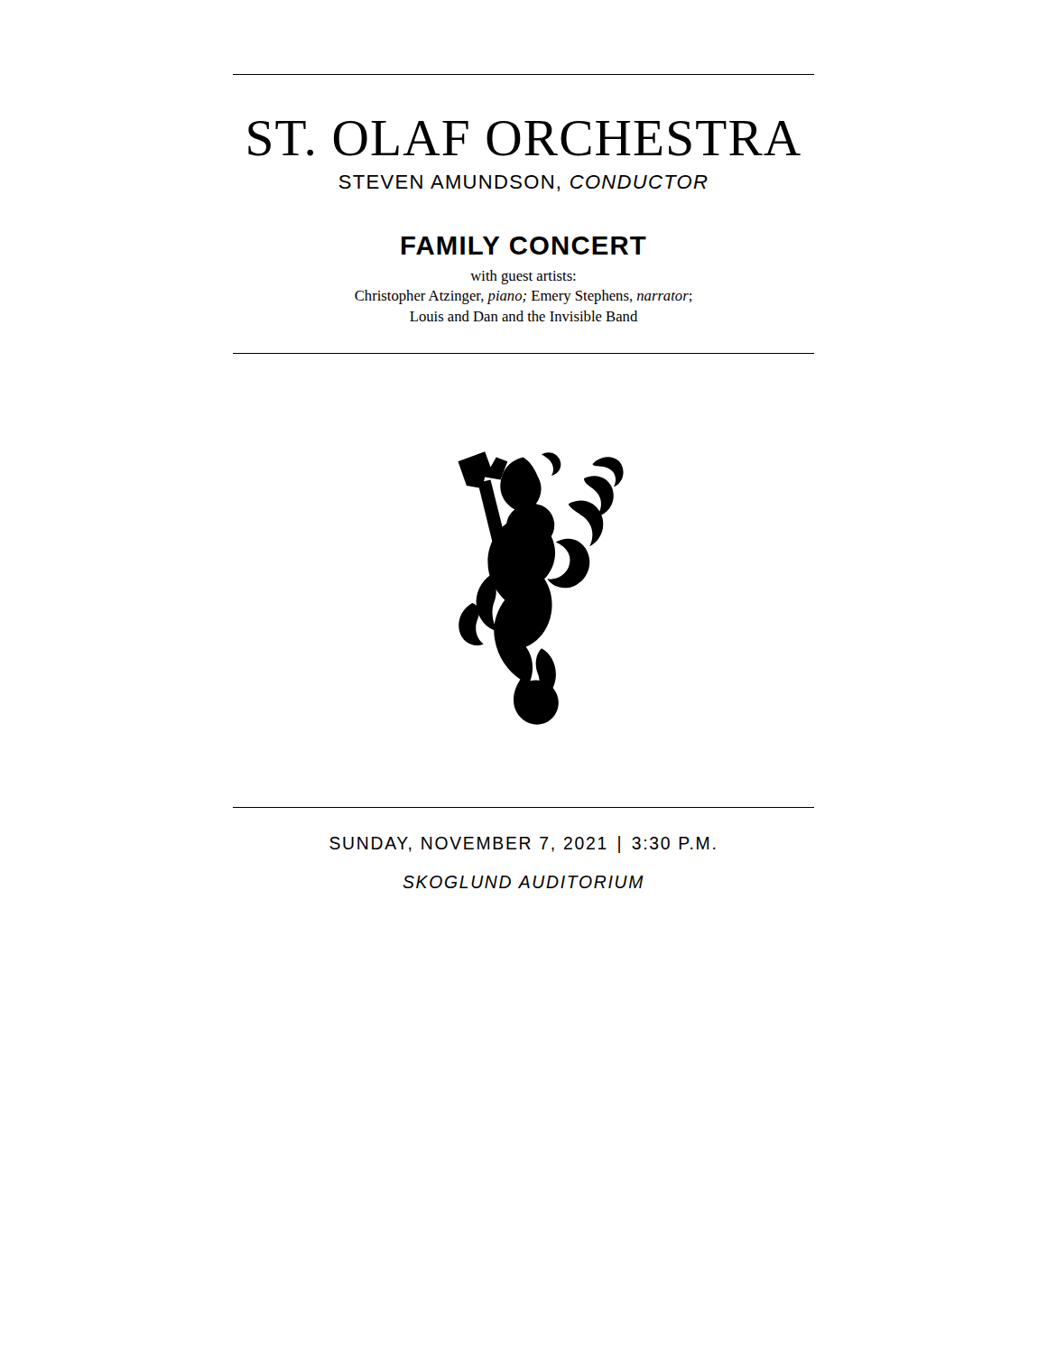ST. OLAF ORCHESTRA
STEVEN AMUNDSON, CONDUCTOR
FAMILY CONCERT
with guest artists:
Christopher Atzinger, piano; Emery Stephens, narrator;
Louis and Dan and the Invisible Band
SUNDAY, NOVEMBER 7, 2021 | 3:30 P.M.
SKOGLUND AUDITORIUM